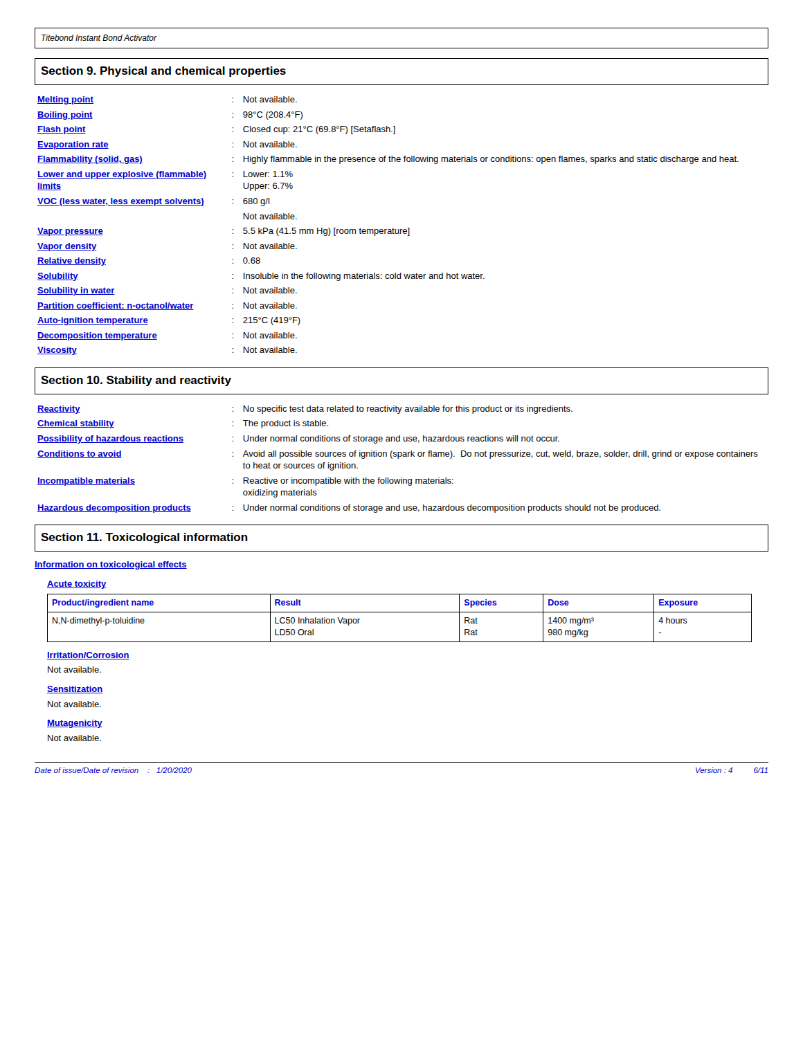Titebond Instant Bond Activator
Section 9. Physical and chemical properties
| Melting point | : | Not available. |
| Boiling point | : | 98°C (208.4°F) |
| Flash point | : | Closed cup: 21°C (69.8°F) [Setaflash.] |
| Evaporation rate | : | Not available. |
| Flammability (solid, gas) | : | Highly flammable in the presence of the following materials or conditions: open flames, sparks and static discharge and heat. |
| Lower and upper explosive (flammable) limits | : | Lower: 1.1% Upper: 6.7% |
| VOC (less water, less exempt solvents) | : | 680 g/l |
| | | Not available. |
| Vapor pressure | : | 5.5 kPa (41.5 mm Hg) [room temperature] |
| Vapor density | : | Not available. |
| Relative density | : | 0.68 |
| Solubility | : | Insoluble in the following materials: cold water and hot water. |
| Solubility in water | : | Not available. |
| Partition coefficient: n-octanol/water | : | Not available. |
| Auto-ignition temperature | : | 215°C (419°F) |
| Decomposition temperature | : | Not available. |
| Viscosity | : | Not available. |
Section 10. Stability and reactivity
| Reactivity | : | No specific test data related to reactivity available for this product or its ingredients. |
| Chemical stability | : | The product is stable. |
| Possibility of hazardous reactions | : | Under normal conditions of storage and use, hazardous reactions will not occur. |
| Conditions to avoid | : | Avoid all possible sources of ignition (spark or flame). Do not pressurize, cut, weld, braze, solder, drill, grind or expose containers to heat or sources of ignition. |
| Incompatible materials | : | Reactive or incompatible with the following materials: oxidizing materials |
| Hazardous decomposition products | : | Under normal conditions of storage and use, hazardous decomposition products should not be produced. |
Section 11. Toxicological information
Information on toxicological effects
Acute toxicity
| Product/ingredient name | Result | Species | Dose | Exposure |
| --- | --- | --- | --- | --- |
| N,N-dimethyl-p-toluidine | LC50 Inhalation Vapor LD50 Oral | Rat Rat | 1400 mg/m³ 980 mg/kg | 4 hours - |
Irritation/Corrosion
Not available.
Sensitization
Not available.
Mutagenicity
Not available.
Date of issue/Date of revision : 1/20/2020
Version : 46/11